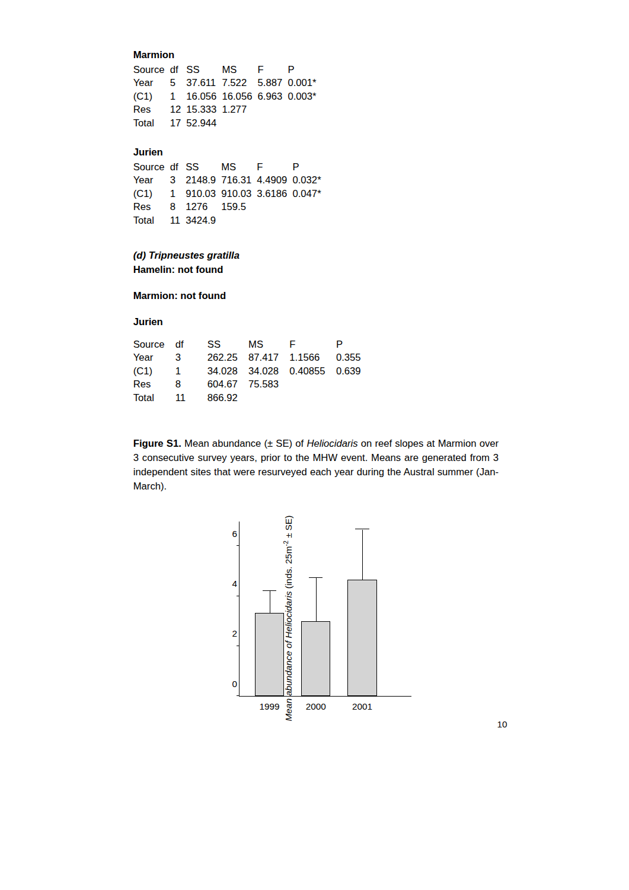Marmion
| Source | df | SS | MS | F | P |
| Year | 5 | 37.611 | 7.522 | 5.887 | 0.001* |
| (C1) | 1 | 16.056 | 16.056 | 6.963 | 0.003* |
| Res | 12 | 15.333 | 1.277 | | |
| Total | 17 | 52.944 | | | |
Jurien
| Source | df | SS | MS | F | P |
| Year | 3 | 2148.9 | 716.31 | 4.4909 | 0.032* |
| (C1) | 1 | 910.03 | 910.03 | 3.6186 | 0.047* |
| Res | 8 | 1276 | 159.5 | | |
| Total | 11 | 3424.9 | | | |
(d) Tripneustes gratilla
Hamelin: not found
Marmion: not found
Jurien
| Source | df | SS | MS | F | P |
| Year | 3 | 262.25 | 87.417 | 1.1566 | 0.355 |
| (C1) | 1 | 34.028 | 34.028 | 0.40855 | 0.639 |
| Res | 8 | 604.67 | 75.583 | | |
| Total | 11 | 866.92 | | | |
Figure S1. Mean abundance (± SE) of Heliocidaris on reef slopes at Marmion over 3 consecutive survey years, prior to the MHW event. Means are generated from 3 independent sites that were resurveyed each year during the Austral summer (Jan-March).
Mean abundance of Heliocidaris (inds. 25m-2 ± SE)
0
2
4
6
1999
2000
2001
10